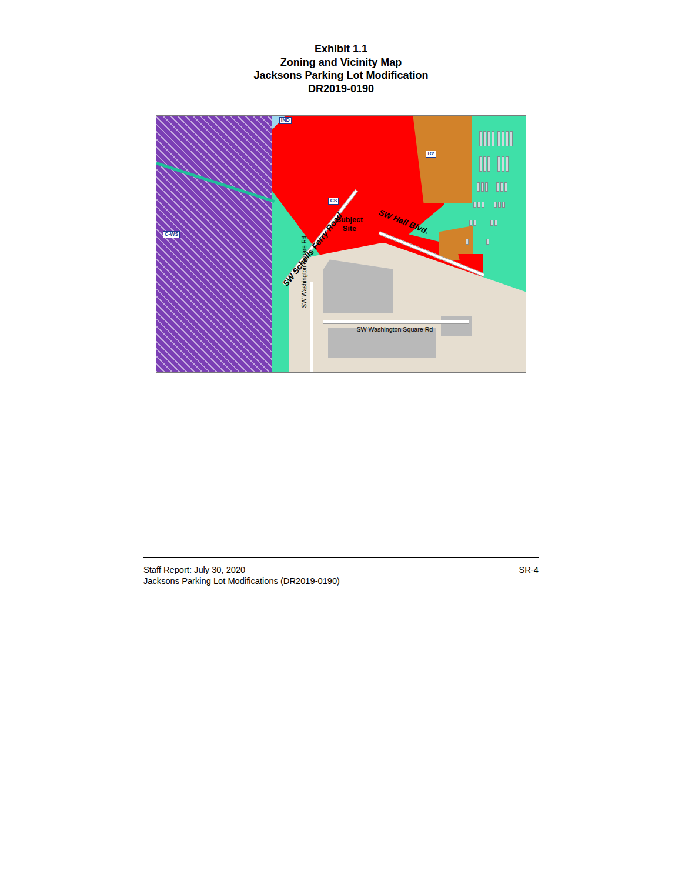Exhibit 1.1 Zoning and Vicinity Map Jacksons Parking Lot Modification DR2019-0190
IND
C-WS
CS
R2
SW Hall Blvd.
SW Scholls Ferry Road
SW Washington Square Rd
SW Washington Square Rd
Subject
Site
Staff Report: July 30, 2020 Jacksons Parking Lot Modifications (DR2019-0190)
SR-4